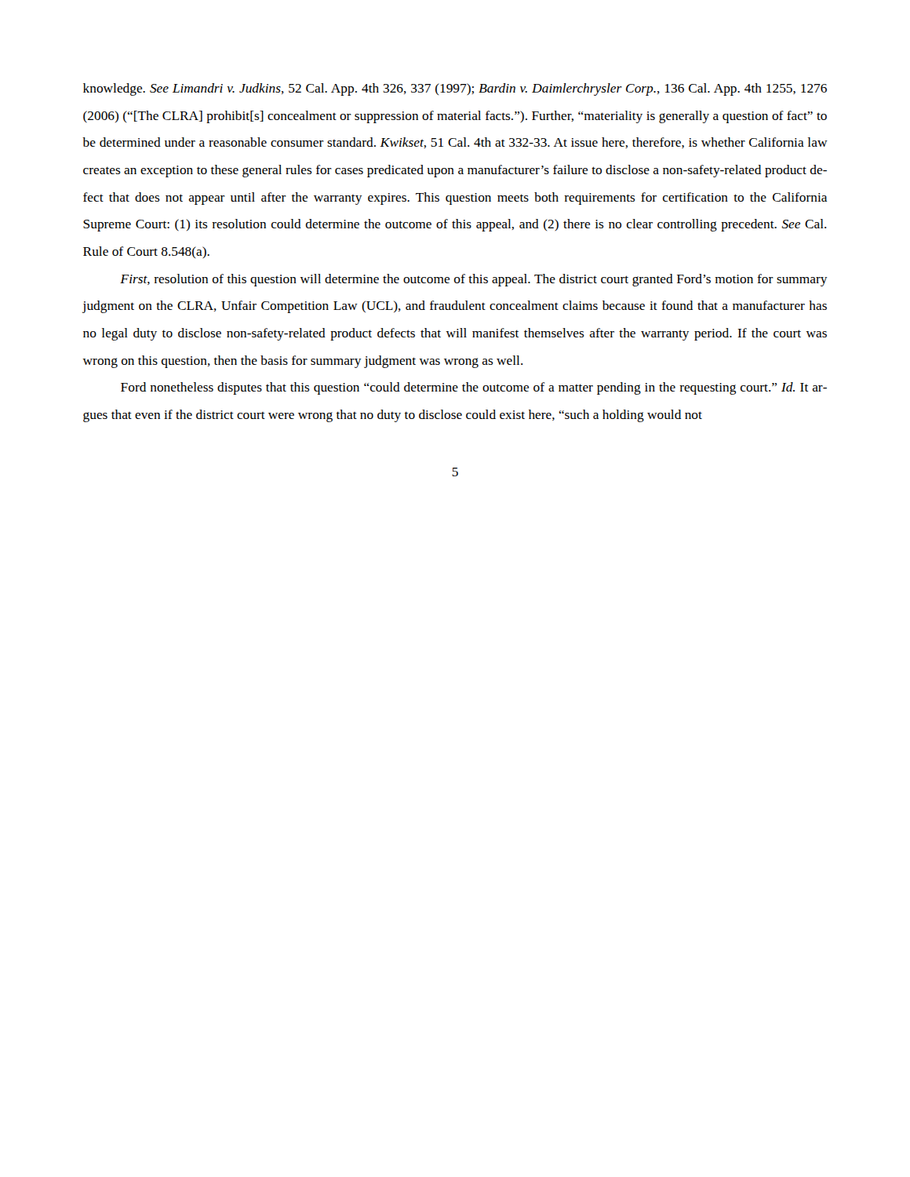knowledge. See Limandri v. Judkins, 52 Cal. App. 4th 326, 337 (1997); Bardin v. Daimlerchrysler Corp., 136 Cal. App. 4th 1255, 1276 (2006) (“[The CLRA] prohibit[s] concealment or suppression of material facts.”). Further, “materiality is generally a question of fact” to be determined under a reasonable consumer standard. Kwikset, 51 Cal. 4th at 332-33. At issue here, therefore, is whether California law creates an exception to these general rules for cases predicated upon a manufacturer’s failure to disclose a non-safety-related product defect that does not appear until after the warranty expires. This question meets both requirements for certification to the California Supreme Court: (1) its resolution could determine the outcome of this appeal, and (2) there is no clear controlling precedent. See Cal. Rule of Court 8.548(a).
First, resolution of this question will determine the outcome of this appeal. The district court granted Ford’s motion for summary judgment on the CLRA, Unfair Competition Law (UCL), and fraudulent concealment claims because it found that a manufacturer has no legal duty to disclose non-safety-related product defects that will manifest themselves after the warranty period. If the court was wrong on this question, then the basis for summary judgment was wrong as well.
Ford nonetheless disputes that this question “could determine the outcome of a matter pending in the requesting court.” Id. It argues that even if the district court were wrong that no duty to disclose could exist here, “such a holding would not
5